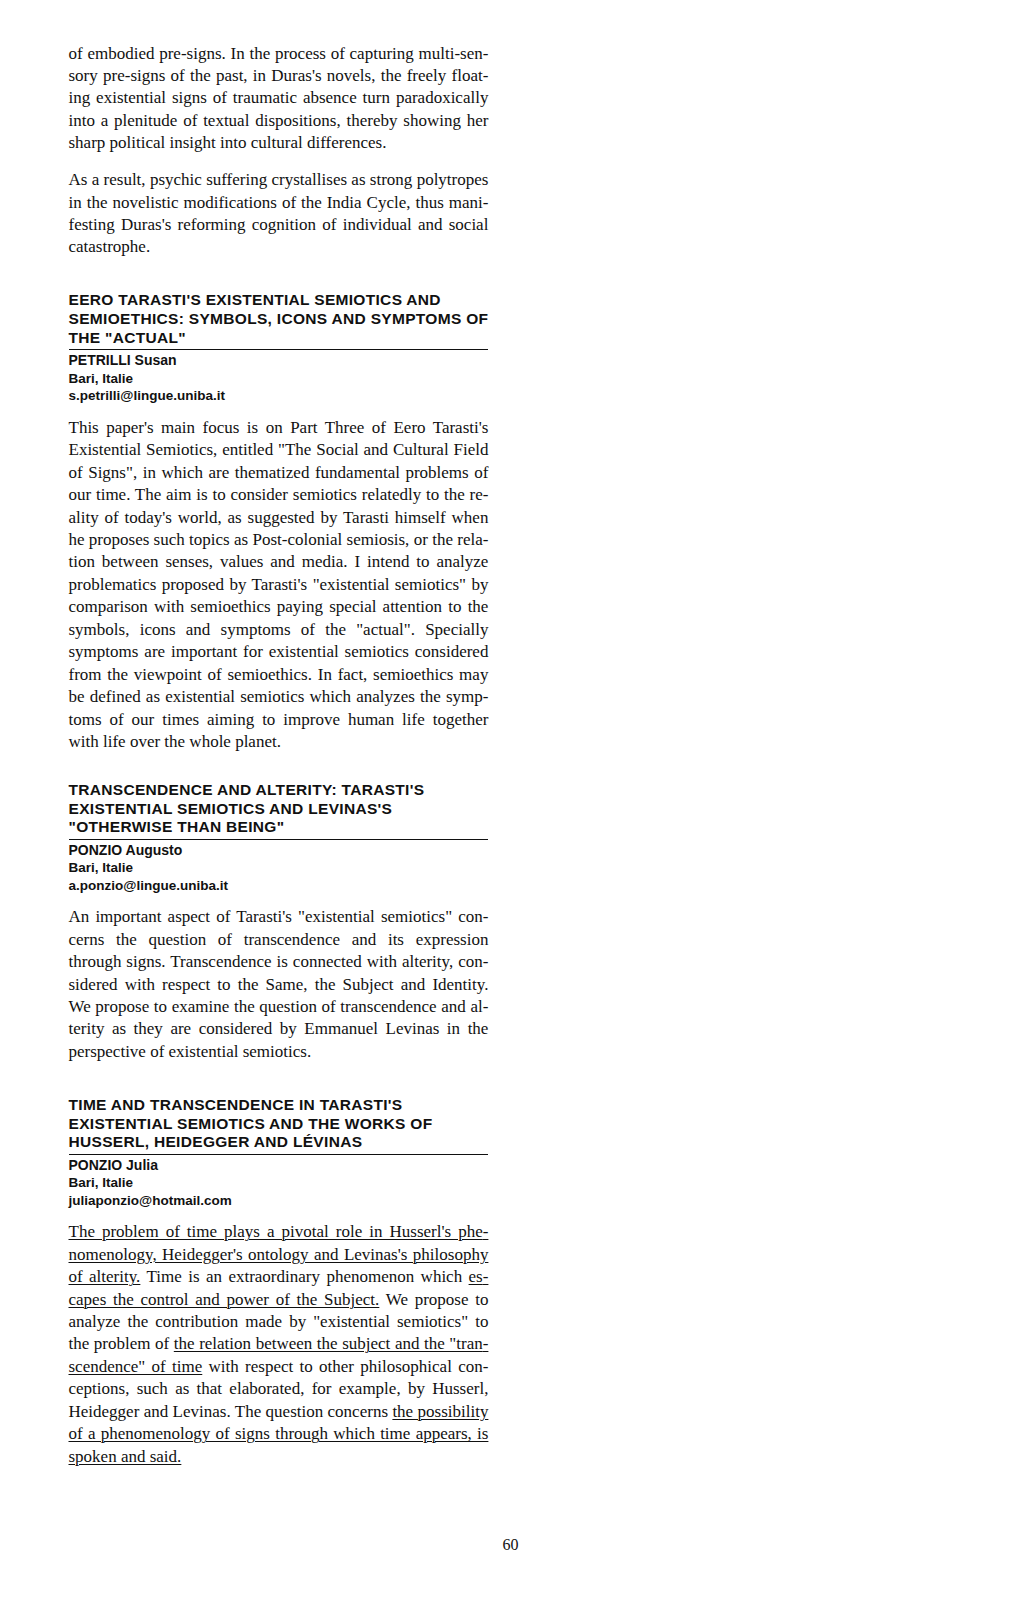of embodied pre-signs. In the process of capturing multi-sensory pre-signs of the past, in Duras's novels, the freely floating existential signs of traumatic absence turn paradoxically into a plenitude of textual dispositions, thereby showing her sharp political insight into cultural differences.
As a result, psychic suffering crystallises as strong polytropes in the novelistic modifications of the India Cycle, thus manifesting Duras's reforming cognition of individual and social catastrophe.
Eero Tarasti's Existential Semiotics and Semioethics: Symbols, Icons and Symptoms of the "Actual"
PETRILLI Susan
Bari, Italie
s.petrilli@lingue.uniba.it
This paper's main focus is on Part Three of Eero Tarasti's Existential Semiotics, entitled "The Social and Cultural Field of Signs", in which are thematized fundamental problems of our time. The aim is to consider semiotics relatedly to the reality of today's world, as suggested by Tarasti himself when he proposes such topics as Post-colonial semiosis, or the relation between senses, values and media. I intend to analyze problematics proposed by Tarasti's "existential semiotics" by comparison with semioethics paying special attention to the symbols, icons and symptoms of the "actual". Specially symptoms are important for existential semiotics considered from the viewpoint of semioethics. In fact, semioethics may be defined as existential semiotics which analyzes the symptoms of our times aiming to improve human life together with life over the whole planet.
Transcendence and Alterity: Tarasti's Existential Semiotics and Levinas's "Otherwise than Being"
PONZIO Augusto
Bari, Italie
a.ponzio@lingue.uniba.it
An important aspect of Tarasti's "existential semiotics" concerns the question of transcendence and its expression through signs. Transcendence is connected with alterity, considered with respect to the Same, the Subject and Identity. We propose to examine the question of transcendence and alterity as they are considered by Emmanuel Levinas in the perspective of existential semiotics.
Time and Transcendence in Tarasti's Existential Semiotics and the Works of Husserl, Heidegger and Lévinas
PONZIO Julia
Bari, Italie
juliaponzio@hotmail.com
The problem of time plays a pivotal role in Husserl's phenomenology, Heidegger's ontology and Levinas's philosophy of alterity. Time is an extraordinary phenomenon which escapes the control and power of the Subject. We propose to analyze the contribution made by "existential semiotics" to the problem of the relation between the subject and the "transcendence" of time with respect to other philosophical conceptions, such as that elaborated, for example, by Husserl, Heidegger and Levinas. The question concerns the possibility of a phenomenology of signs through which time appears, is spoken and said.
60